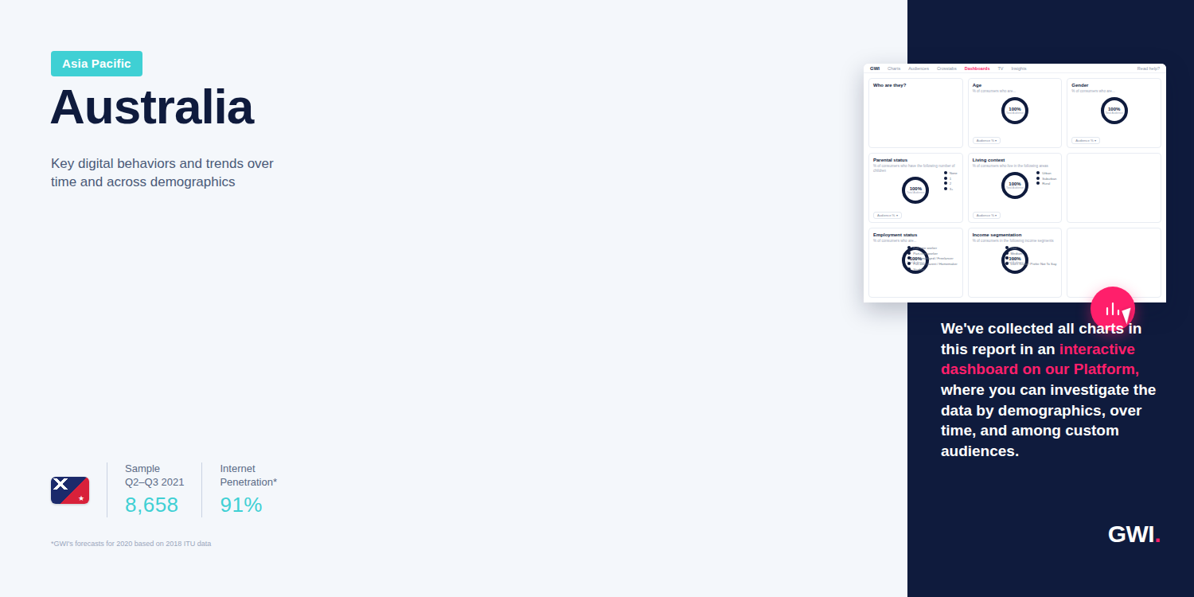Asia Pacific
Australia
Key digital behaviors and trends over time and across demographics
Sample
Q2–Q3 2021
8,658
Internet
Penetration*
91%
*GWI's forecasts for 2020 based on 2018 ITU data
GWI Charts Audiences Crosstabs Dashboards TV Insights Read help?
Who are they?
Age
% of consumers who are...
100% Total Audience
Audience % ▾
Gender
% of consumers who are...
100% Total Audience
Audience % ▾
Parental status
% of consumers who have the following number of children
100% Total Audience
None
1
2
3+
Audience % ▾
Living context
% of consumers who live in the following areas
100% Total Audience
Urban
Suburban
Rural
Audience % ▾
Employment status
% of consumers who are...
100% Total Audience
Full-time worker
Part-time worker
Self-employed / Freelancer
Full-time parent / Homemaker
Student
Income segmentation
% of consumers in the following income segments
100% Total Audience
Low
Medium
High
Don't Know / Prefer Not To Say
We've collected all charts in this report in an interactive dashboard on our Platform, where you can investigate the data by demographics, over time, and among custom audiences.
GWI.